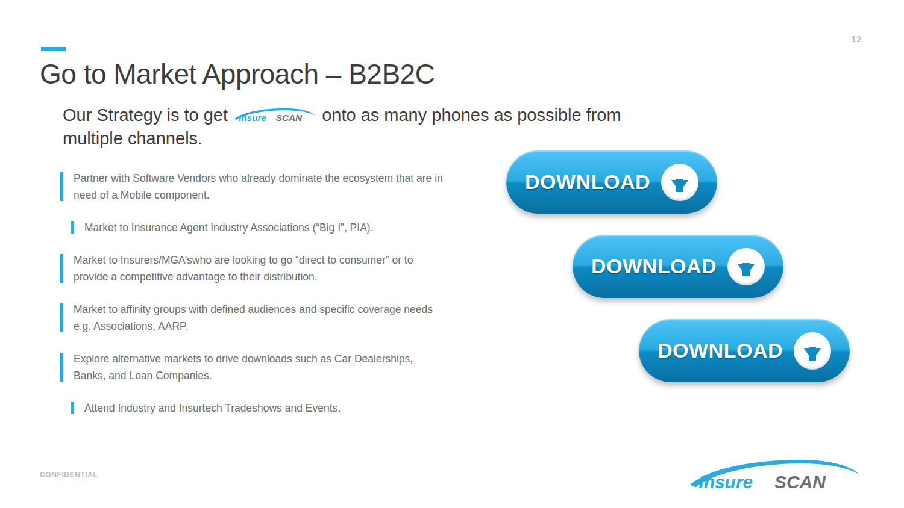12
Go to Market Approach – B2B2C
Our Strategy is to get onto as many phones as possible from multiple channels.
Partner with Software Vendors who already dominate the ecosystem that are in need of a Mobile component.
Market to Insurance Agent Industry Associations (“Big I”, PIA).
Market to Insurers/MGA’swho are looking to go “direct to consumer” or to provide a competitive advantage to their distribution.
Market to affinity groups with defined audiences and specific coverage needs e.g. Associations, AARP.
Explore alternative markets to drive downloads such as Car Dealerships, Banks, and Loan Companies.
Attend Industry and Insurtech Tradeshows and Events.
DOWNLOAD
DOWNLOAD
DOWNLOAD
CONFIDENTIAL